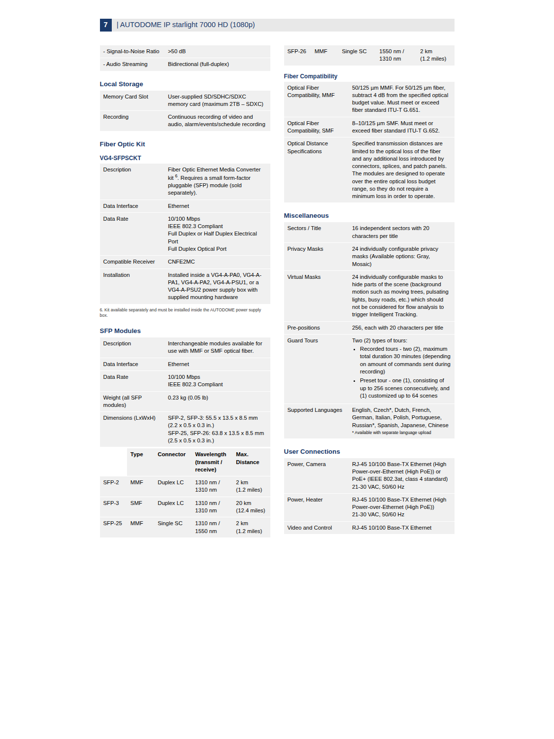7
| AUTODOME IP starlight 7000 HD (1080p)
| - Signal-to-Noise Ratio | >50 dB |
| - Audio Streaming | Bidirectional (full-duplex) |
Local Storage
| Memory Card Slot | User-supplied SD/SDHC/SDXC memory card (maximum 2TB – SDXC) |
| Recording | Continuous recording of video and audio, alarm/events/schedule recording |
Fiber Optic Kit
VG4-SFPSCKT
| Description | Fiber Optic Ethernet Media Converter kit 6 . Requires a small form-factor pluggable (SFP) module (sold separately). |
| Data Interface | Ethernet |
| Data Rate | 10/100 Mbps IEEE 802.3 Compliant Full Duplex or Half Duplex Electrical Port Full Duplex Optical Port |
| Compatible Receiver | CNFE2MC |
| Installation | Installed inside a VG4-A-PA0, VG4-A-PA1, VG4-A-PA2, VG4-A-PSU1, or a VG4-A-PSU2 power supply box with supplied mounting hardware |
6. Kit available separately and must be installed inside the AUTODOME power supply box.
SFP Modules
| Description | Interchangeable modules available for use with MMF or SMF optical fiber. |
| Data Interface | Ethernet |
| Data Rate | 10/100 Mbps IEEE 802.3 Compliant |
| Weight (all SFP modules) | 0.23 kg (0.05 lb) |
| Dimensions (LxWxH) | SFP-2, SFP-3: 55.5 x 13.5 x 8.5 mm (2.2 x 0.5 x 0.3 in.) SFP-25, SFP-26: 63.8 x 13.5 x 8.5 mm (2.5 x 0.5 x 0.3 in.) |
| | Type | Connector | Wavelength (transmit / receive) | Max. Distance |
| --- | --- | --- | --- | --- |
| SFP-2 | MMF | Duplex LC | 1310 nm / 1310 nm | 2 km (1.2 miles) |
| SFP-3 | SMF | Duplex LC | 1310 nm / 1310 nm | 20 km (12.4 miles) |
| SFP-25 | MMF | Single SC | 1310 nm / 1550 nm | 2 km (1.2 miles) |
| SFP-26 | MMF | Single SC | 1550 nm / 1310 nm | 2 km (1.2 miles) |
Fiber Compatibility
| Optical Fiber Compatibility, MMF | 50/125 µm MMF. For 50/125 µm fiber, subtract 4 dB from the specified optical budget value. Must meet or exceed fiber standard ITU-T G.651. |
| Optical Fiber Compatibility, SMF | 8–10/125 µm SMF. Must meet or exceed fiber standard ITU-T G.652. |
| Optical Distance Specifications | Specified transmission distances are limited to the optical loss of the fiber and any additional loss introduced by connectors, splices, and patch panels. The modules are designed to operate over the entire optical loss budget range, so they do not require a minimum loss in order to operate. |
Miscellaneous
| Sectors / Title | 16 independent sectors with 20 characters per title |
| Privacy Masks | 24 individually configurable privacy masks (Available options: Gray, Mosaic) |
| Virtual Masks | 24 individually configurable masks to hide parts of the scene (background motion such as moving trees, pulsating lights, busy roads, etc.) which should not be considered for flow analysis to trigger Intelligent Tracking. |
| Pre-positions | 256, each with 20 characters per title |
| Guard Tours | Two (2) types of tours: Recorded tours - two (2), maximum total duration 30 minutes (depending on amount of commands sent during recording) Preset tour - one (1), consisting of up to 256 scenes consecutively, and (1) customized up to 64 scenes |
| Supported Languages | English, Czech*, Dutch, French, German, Italian, Polish, Portuguese, Russian*, Spanish, Japanese, Chinese * Available with separate language upload |
User Connections
| Power, Camera | RJ-45 10/100 Base-TX Ethernet (High Power-over-Ethernet (High PoE)) or PoE+ (IEEE 802.3at, class 4 standard) 21-30 VAC, 50/60 Hz |
| Power, Heater | RJ-45 10/100 Base-TX Ethernet (High Power-over-Ethernet (High PoE)) 21-30 VAC, 50/60 Hz |
| Video and Control | RJ-45 10/100 Base-TX Ethernet |